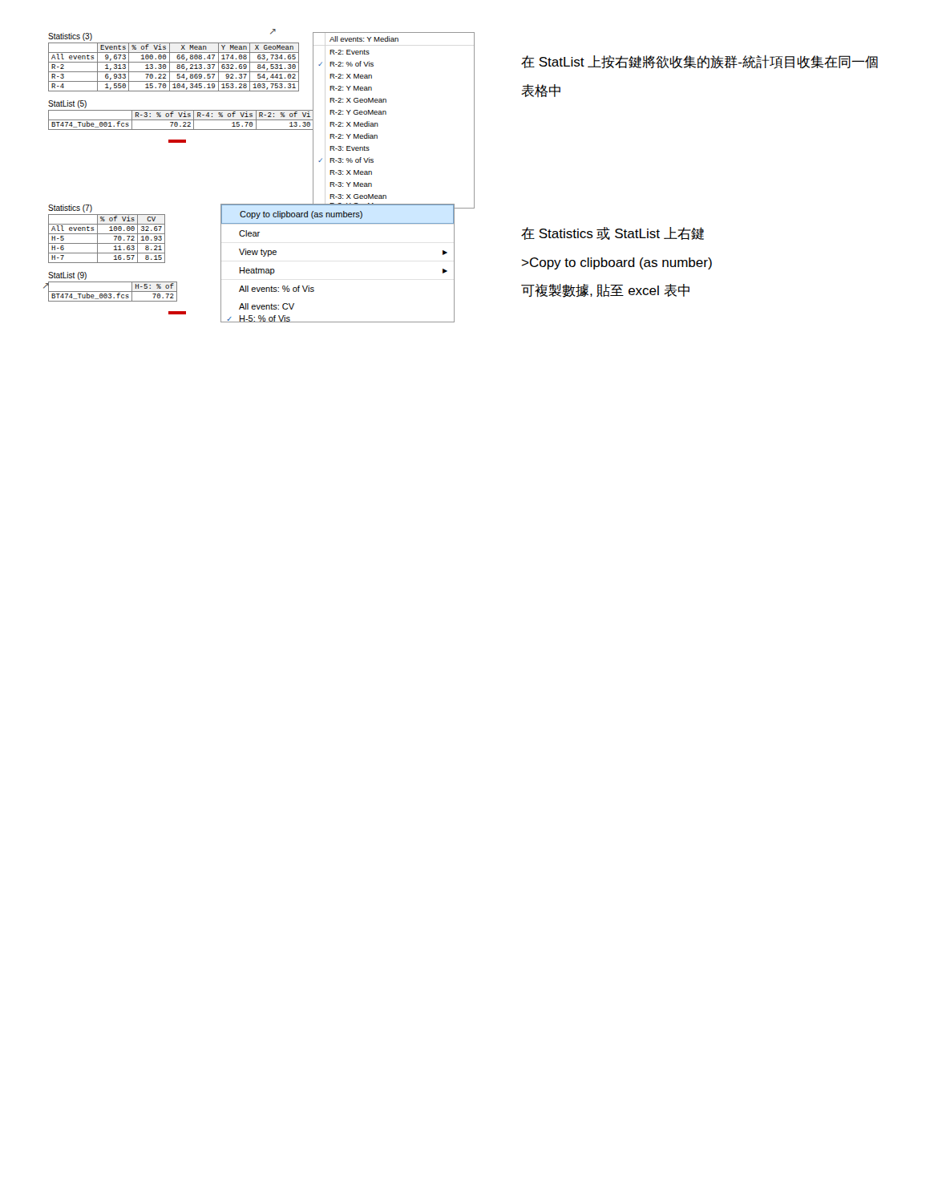Statistics (3)
| | Events | % of Vis | X Mean | Y Mean | X GeoMean |
| --- | --- | --- | --- | --- | --- |
| All events | 9,673 | 100.00 | 66,808.47 | 174.08 | 63,734.65 |
| R-2 | 1,313 | 13.30 | 86,213.37 | 632.69 | 84,531.30 |
| R-3 | 6,933 | 70.22 | 54,869.57 | 92.37 | 54,441.02 |
| R-4 | 1,550 | 15.70 | 104,345.19 | 153.28 | 103,753.31 |
StatList (5)
| | R-3: % of Vis | R-4: % of Vis | R-2: % of Vi |
| --- | --- | --- | --- |
| BT474_Tube_001.fcs | 70.22 | 15.70 | 13.30 |
All events: Y Median
R-2: Events
R-2: % of Vis
R-2: X Mean
R-2: Y Mean
R-2: X GeoMean
R-2: Y GeoMean
R-2: X Median
R-2: Y Median
R-3: Events
R-3: % of Vis
R-3: X Mean
R-3: Y Mean
R-3: X GeoMean
R-3: Y GeoMean
↗
在 StatList 上按右鍵將欲收集的族群-統計項目收集在同一個表格中
Statistics (7)
| | % of Vis | CV |
| --- | --- | --- |
| All events | 100.00 | 32.67 |
| H-5 | 70.72 | 10.93 |
| H-6 | 11.63 | 8.21 |
| H-7 | 16.57 | 8.15 |
StatList (9)
| | H-5: % of |
| --- | --- |
| BT474_Tube_003.fcs | 70.72 |
Copy to clipboard (as numbers)
Clear
View type▶
Heatmap▶
All events: % of Vis
All events: CV
H-5: % of Vis
↗
在 Statistics 或 StatList 上右鍵
>Copy to clipboard (as number)
可複製數據, 貼至 excel 表中